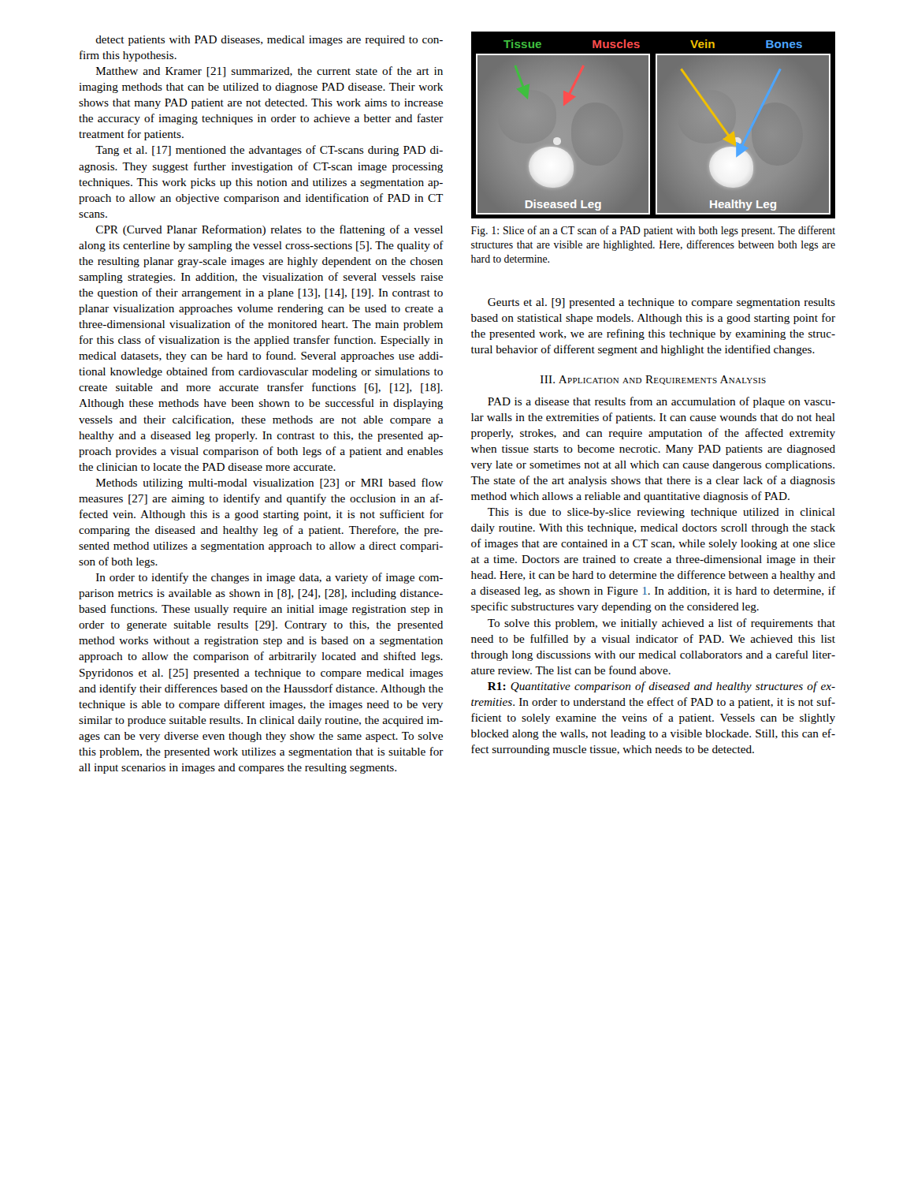detect patients with PAD diseases, medical images are required to confirm this hypothesis.
Matthew and Kramer [21] summarized, the current state of the art in imaging methods that can be utilized to diagnose PAD disease. Their work shows that many PAD patient are not detected. This work aims to increase the accuracy of imaging techniques in order to achieve a better and faster treatment for patients.
Tang et al. [17] mentioned the advantages of CT-scans during PAD diagnosis. They suggest further investigation of CT-scan image processing techniques. This work picks up this notion and utilizes a segmentation approach to allow an objective comparison and identification of PAD in CT scans.
CPR (Curved Planar Reformation) relates to the flattening of a vessel along its centerline by sampling the vessel cross-sections [5]. The quality of the resulting planar gray-scale images are highly dependent on the chosen sampling strategies. In addition, the visualization of several vessels raise the question of their arrangement in a plane [13], [14], [19]. In contrast to planar visualization approaches volume rendering can be used to create a three-dimensional visualization of the monitored heart. The main problem for this class of visualization is the applied transfer function. Especially in medical datasets, they can be hard to found. Several approaches use additional knowledge obtained from cardiovascular modeling or simulations to create suitable and more accurate transfer functions [6], [12], [18]. Although these methods have been shown to be successful in displaying vessels and their calcification, these methods are not able compare a healthy and a diseased leg properly. In contrast to this, the presented approach provides a visual comparison of both legs of a patient and enables the clinician to locate the PAD disease more accurate.
Methods utilizing multi-modal visualization [23] or MRI based flow measures [27] are aiming to identify and quantify the occlusion in an affected vein. Although this is a good starting point, it is not sufficient for comparing the diseased and healthy leg of a patient. Therefore, the presented method utilizes a segmentation approach to allow a direct comparison of both legs.
In order to identify the changes in image data, a variety of image comparison metrics is available as shown in [8], [24], [28], including distance-based functions. These usually require an initial image registration step in order to generate suitable results [29]. Contrary to this, the presented method works without a registration step and is based on a segmentation approach to allow the comparison of arbitrarily located and shifted legs. Spyridonos et al. [25] presented a technique to compare medical images and identify their differences based on the Haussdorf distance. Although the technique is able to compare different images, the images need to be very similar to produce suitable results. In clinical daily routine, the acquired images can be very diverse even though they show the same aspect. To solve this problem, the presented work utilizes a segmentation that is suitable for all input scenarios in images and compares the resulting segments.
Tissue Muscles Vein Bones
Diseased Leg
Healthy Leg
Fig. 1: Slice of an a CT scan of a PAD patient with both legs present. The different structures that are visible are highlighted. Here, differences between both legs are hard to determine.
Geurts et al. [9] presented a technique to compare segmentation results based on statistical shape models. Although this is a good starting point for the presented work, we are refining this technique by examining the structural behavior of different segment and highlight the identified changes.
III. Application and Requirements Analysis
PAD is a disease that results from an accumulation of plaque on vascular walls in the extremities of patients. It can cause wounds that do not heal properly, strokes, and can require amputation of the affected extremity when tissue starts to become necrotic. Many PAD patients are diagnosed very late or sometimes not at all which can cause dangerous complications. The state of the art analysis shows that there is a clear lack of a diagnosis method which allows a reliable and quantitative diagnosis of PAD.
This is due to slice-by-slice reviewing technique utilized in clinical daily routine. With this technique, medical doctors scroll through the stack of images that are contained in a CT scan, while solely looking at one slice at a time. Doctors are trained to create a three-dimensional image in their head. Here, it can be hard to determine the difference between a healthy and a diseased leg, as shown in Figure 1. In addition, it is hard to determine, if specific substructures vary depending on the considered leg.
To solve this problem, we initially achieved a list of requirements that need to be fulfilled by a visual indicator of PAD. We achieved this list through long discussions with our medical collaborators and a careful literature review. The list can be found above.
R1: Quantitative comparison of diseased and healthy structures of extremities. In order to understand the effect of PAD to a patient, it is not sufficient to solely examine the veins of a patient. Vessels can be slightly blocked along the walls, not leading to a visible blockade. Still, this can effect surrounding muscle tissue, which needs to be detected.